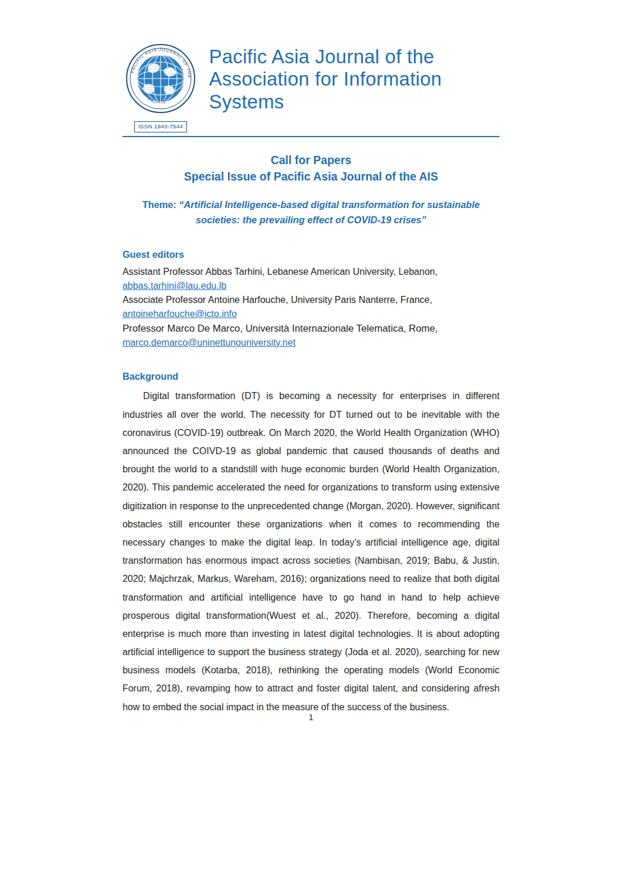PACIFIC ASIA JOURNAL OF THE ASSOCIATION FOR INFORMATION PAJAIS ISSN 1943-7544
Pacific Asia Journal of the
Association for Information Systems
Call for Papers Special Issue of Pacific Asia Journal of the AIS
Theme: “Artificial Intelligence-based digital transformation for sustainable societies: the prevailing effect of COVID-19 crises”
Guest editors
Assistant Professor Abbas Tarhini, Lebanese American University, Lebanon,
abbas.tarhini@lau.edu.lb
Associate Professor Antoine Harfouche, University Paris Nanterre, France,
antoineharfouche@icto.info
Professor Marco De Marco, Università Internazionale Telematica, Rome,
marco.demarco@uninettunouniversity.net
Background
Digital transformation (DT) is becoming a necessity for enterprises in different industries all over the world. The necessity for DT turned out to be inevitable with the coronavirus (COVID-19) outbreak. On March 2020, the World Health Organization (WHO) announced the COIVD-19 as global pandemic that caused thousands of deaths and brought the world to a standstill with huge economic burden (World Health Organization, 2020). This pandemic accelerated the need for organizations to transform using extensive digitization in response to the unprecedented change (Morgan, 2020). However, significant obstacles still encounter these organizations when it comes to recommending the necessary changes to make the digital leap. In today’s artificial intelligence age, digital transformation has enormous impact across societies (Nambisan, 2019; Babu, & Justin, 2020; Majchrzak, Markus, Wareham, 2016); organizations need to realize that both digital transformation and artificial intelligence have to go hand in hand to help achieve prosperous digital transformation(Wuest et al., 2020). Therefore, becoming a digital enterprise is much more than investing in latest digital technologies. It is about adopting artificial intelligence to support the business strategy (Joda et al. 2020), searching for new business models (Kotarba, 2018), rethinking the operating models (World Economic Forum, 2018), revamping how to attract and foster digital talent, and considering afresh how to embed the social impact in the measure of the success of the business.
1